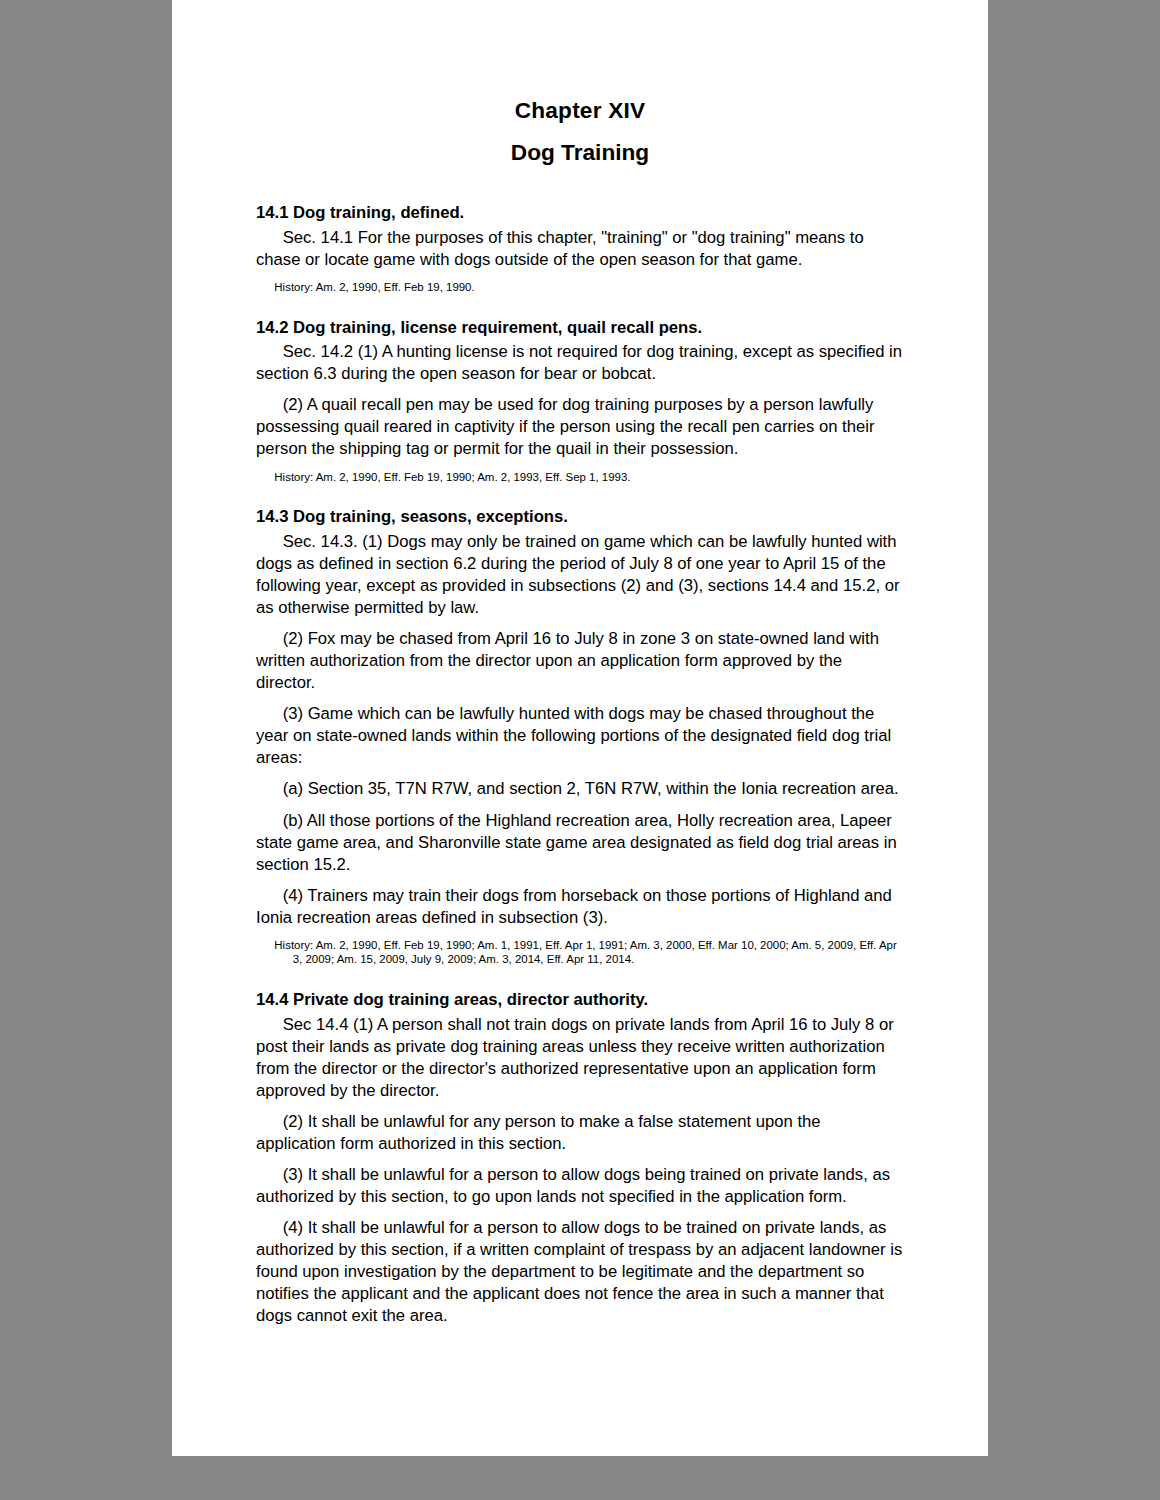Chapter XIV
Dog Training
14.1 Dog training, defined.
Sec. 14.1 For the purposes of this chapter, "training" or "dog training" means to chase or locate game with dogs outside of the open season for that game.
History: Am. 2, 1990, Eff. Feb 19, 1990.
14.2 Dog training, license requirement, quail recall pens.
Sec. 14.2 (1) A hunting license is not required for dog training, except as specified in section 6.3 during the open season for bear or bobcat.
(2) A quail recall pen may be used for dog training purposes by a person lawfully possessing quail reared in captivity if the person using the recall pen carries on their person the shipping tag or permit for the quail in their possession.
History: Am. 2, 1990, Eff. Feb 19, 1990; Am. 2, 1993, Eff. Sep 1, 1993.
14.3 Dog training, seasons, exceptions.
Sec. 14.3. (1) Dogs may only be trained on game which can be lawfully hunted with dogs as defined in section 6.2 during the period of July 8 of one year to April 15 of the following year, except as provided in subsections (2) and (3), sections 14.4 and 15.2, or as otherwise permitted by law.
(2) Fox may be chased from April 16 to July 8 in zone 3 on state-owned land with written authorization from the director upon an application form approved by the director.
(3) Game which can be lawfully hunted with dogs may be chased throughout the year on state-owned lands within the following portions of the designated field dog trial areas:
(a) Section 35, T7N R7W, and section 2, T6N R7W, within the Ionia recreation area.
(b) All those portions of the Highland recreation area, Holly recreation area, Lapeer state game area, and Sharonville state game area designated as field dog trial areas in section 15.2.
(4) Trainers may train their dogs from horseback on those portions of Highland and Ionia recreation areas defined in subsection (3).
History: Am. 2, 1990, Eff. Feb 19, 1990; Am. 1, 1991, Eff. Apr 1, 1991; Am. 3, 2000, Eff. Mar 10, 2000; Am. 5, 2009, Eff. Apr 3, 2009; Am. 15, 2009, July 9, 2009; Am. 3, 2014, Eff. Apr 11, 2014.
14.4 Private dog training areas, director authority.
Sec 14.4 (1) A person shall not train dogs on private lands from April 16 to July 8 or post their lands as private dog training areas unless they receive written authorization from the director or the director's authorized representative upon an application form approved by the director.
(2) It shall be unlawful for any person to make a false statement upon the application form authorized in this section.
(3) It shall be unlawful for a person to allow dogs being trained on private lands, as authorized by this section, to go upon lands not specified in the application form.
(4) It shall be unlawful for a person to allow dogs to be trained on private lands, as authorized by this section, if a written complaint of trespass by an adjacent landowner is found upon investigation by the department to be legitimate and the department so notifies the applicant and the applicant does not fence the area in such a manner that dogs cannot exit the area.